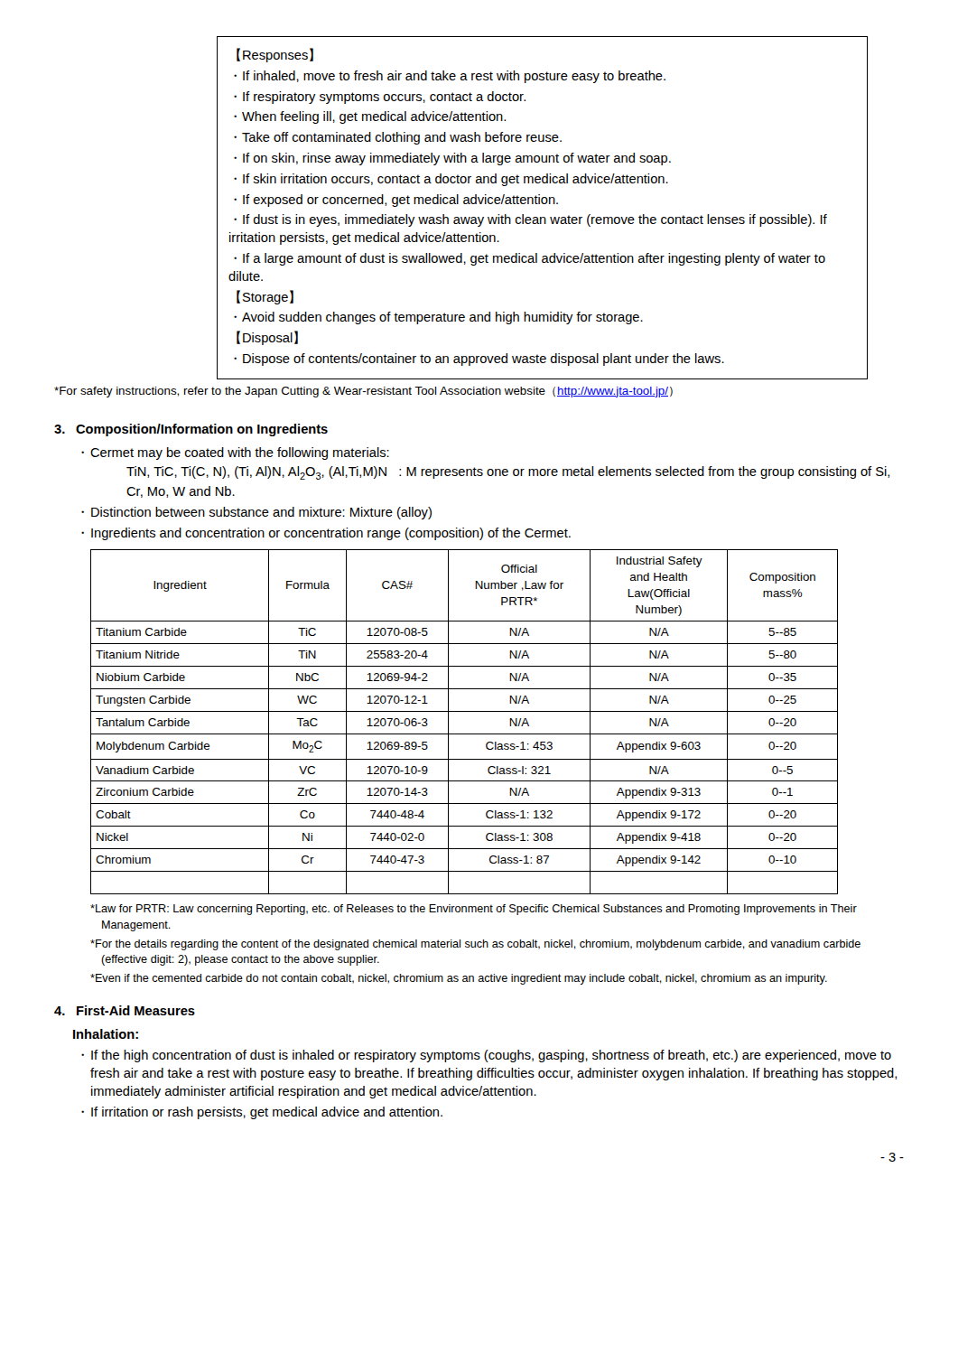【Responses】
・If inhaled, move to fresh air and take a rest with posture easy to breathe.
・If respiratory symptoms occurs, contact a doctor.
・When feeling ill, get medical advice/attention.
・Take off contaminated clothing and wash before reuse.
・If on skin, rinse away immediately with a large amount of water and soap.
・If skin irritation occurs, contact a doctor and get medical advice/attention.
・If exposed or concerned, get medical advice/attention.
・If dust is in eyes, immediately wash away with clean water (remove the contact lenses if possible). If irritation persists, get medical advice/attention.
・If a large amount of dust is swallowed, get medical advice/attention after ingesting plenty of water to dilute.
【Storage】
・Avoid sudden changes of temperature and high humidity for storage.
【Disposal】
・Dispose of contents/container to an approved waste disposal plant under the laws.
*For safety instructions, refer to the Japan Cutting & Wear-resistant Tool Association website（http://www.jta-tool.jp/）
3. Composition/Information on Ingredients
Cermet may be coated with the following materials:
TiN, TiC, Ti(C, N), (Ti, Al)N, Al2O3, (Al,Ti,M)N : M represents one or more metal elements selected from the group consisting of Si, Cr, Mo, W and Nb.
Distinction between substance and mixture: Mixture (alloy)
Ingredients and concentration or concentration range (composition) of the Cermet.
| Ingredient | Formula | CAS# | Official Number ,Law for PRTR* | Industrial Safety and Health Law(Official Number) | Composition mass% |
| --- | --- | --- | --- | --- | --- |
| Titanium Carbide | TiC | 12070-08-5 | N/A | N/A | 5--85 |
| Titanium Nitride | TiN | 25583-20-4 | N/A | N/A | 5--80 |
| Niobium Carbide | NbC | 12069-94-2 | N/A | N/A | 0--35 |
| Tungsten Carbide | WC | 12070-12-1 | N/A | N/A | 0--25 |
| Tantalum Carbide | TaC | 12070-06-3 | N/A | N/A | 0--20 |
| Molybdenum Carbide | Mo 2 C | 12069-89-5 | Class-1: 453 | Appendix 9-603 | 0--20 |
| Vanadium Carbide | VC | 12070-10-9 | Class-l: 321 | N/A | 0--5 |
| Zirconium Carbide | ZrC | 12070-14-3 | N/A | Appendix 9-313 | 0--1 |
| Cobalt | Co | 7440-48-4 | Class-1: 132 | Appendix 9-172 | 0--20 |
| Nickel | Ni | 7440-02-0 | Class-1: 308 | Appendix 9-418 | 0--20 |
| Chromium | Cr | 7440-47-3 | Class-1: 87 | Appendix 9-142 | 0--10 |
*Law for PRTR: Law concerning Reporting, etc. of Releases to the Environment of Specific Chemical Substances and Promoting Improvements in Their Management.
*For the details regarding the content of the designated chemical material such as cobalt, nickel, chromium, molybdenum carbide, and vanadium carbide (effective digit: 2), please contact to the above supplier.
*Even if the cemented carbide do not contain cobalt, nickel, chromium as an active ingredient may include cobalt, nickel, chromium as an impurity.
4. First-Aid Measures
Inhalation:
If the high concentration of dust is inhaled or respiratory symptoms (coughs, gasping, shortness of breath, etc.) are experienced, move to fresh air and take a rest with posture easy to breathe. If breathing difficulties occur, administer oxygen inhalation. If breathing has stopped, immediately administer artificial respiration and get medical advice/attention.
If irritation or rash persists, get medical advice and attention.
- 3 -